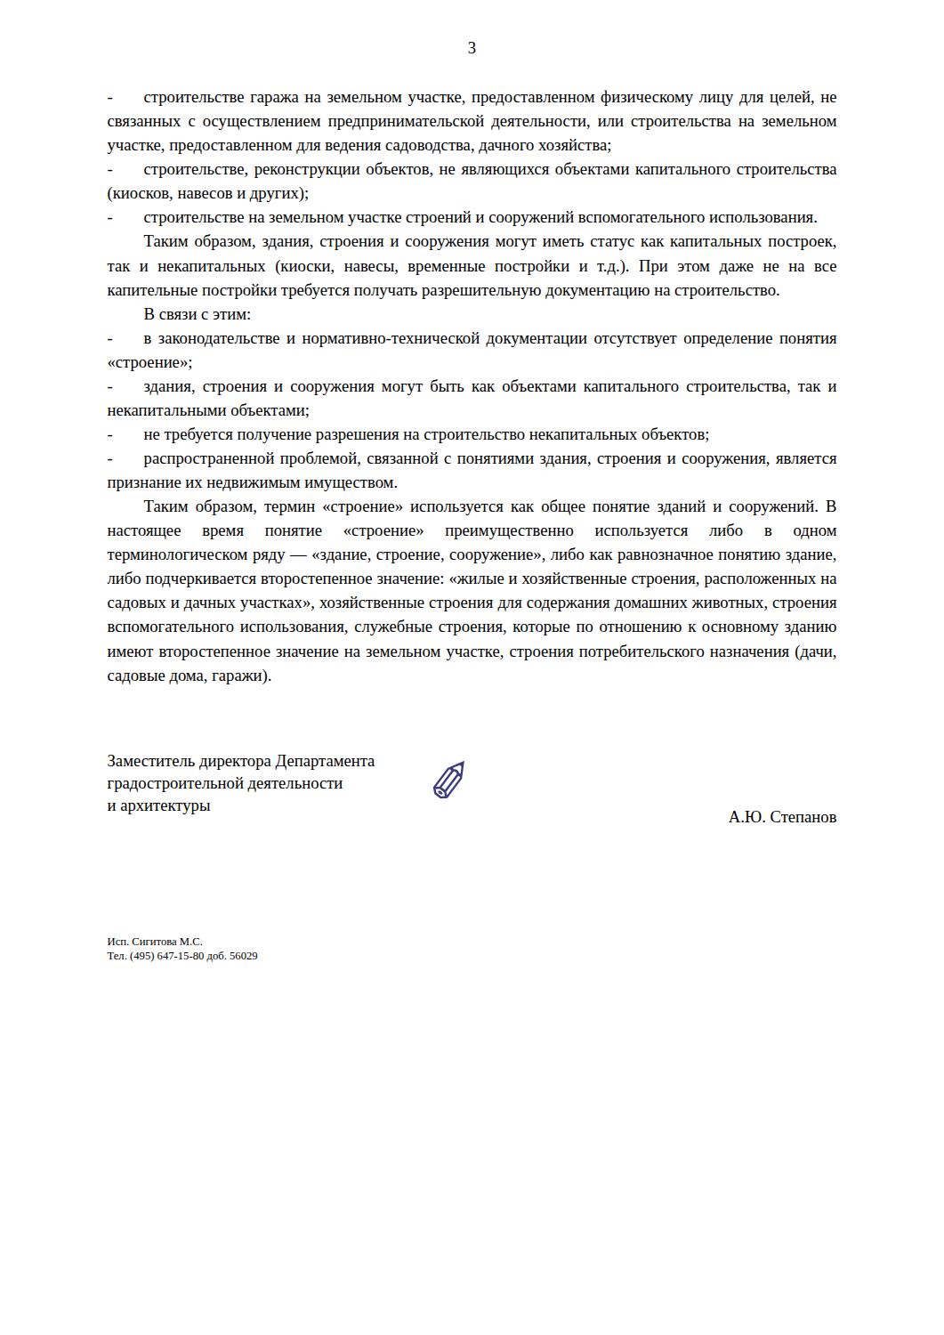3
-строительстве гаража на земельном участке, предоставленном физическому лицу для целей, не связанных с осуществлением предпринимательской деятельности, или строительства на земельном участке, предоставленном для ведения садоводства, дачного хозяйства;
-строительстве, реконструкции объектов, не являющихся объектами капитального строительства (киосков, навесов и других);
-строительстве на земельном участке строений и сооружений вспомогательного использования.
Таким образом, здания, строения и сооружения могут иметь статус как капитальных построек, так и некапитальных (киоски, навесы, временные постройки и т.д.). При этом даже не на все капительные постройки требуется получать разрешительную документацию на строительство.
В связи с этим:
-в законодательстве и нормативно-технической документации отсутствует определение понятия «строение»;
-здания, строения и сооружения могут быть как объектами капитального строительства, так и некапитальными объектами;
-не требуется получение разрешения на строительство некапитальных объектов;
-распространенной проблемой, связанной с понятиями здания, строения и сооружения, является признание их недвижимым имуществом.
Таким образом, термин «строение» используется как общее понятие зданий и сооружений. В настоящее время понятие «строение» преимущественно используется либо в одном терминологическом ряду — «здание, строение, сооружение», либо как равнозначное понятию здание, либо подчеркивается второстепенное значение: «жилые и хозяйственные строения, расположенных на садовых и дачных участках», хозяйственные строения для содержания домашних животных, строения вспомогательного использования, служебные строения, которые по отношению к основному зданию имеют второстепенное значение на земельном участке, строения потребительского назначения (дачи, садовые дома, гаражи).
Заместитель директора Департамента
градостроительной деятельности
и архитектуры
✐
А.Ю. Степанов
Исп. Сигитова М.С.
Тел. (495) 647-15-80 доб. 56029